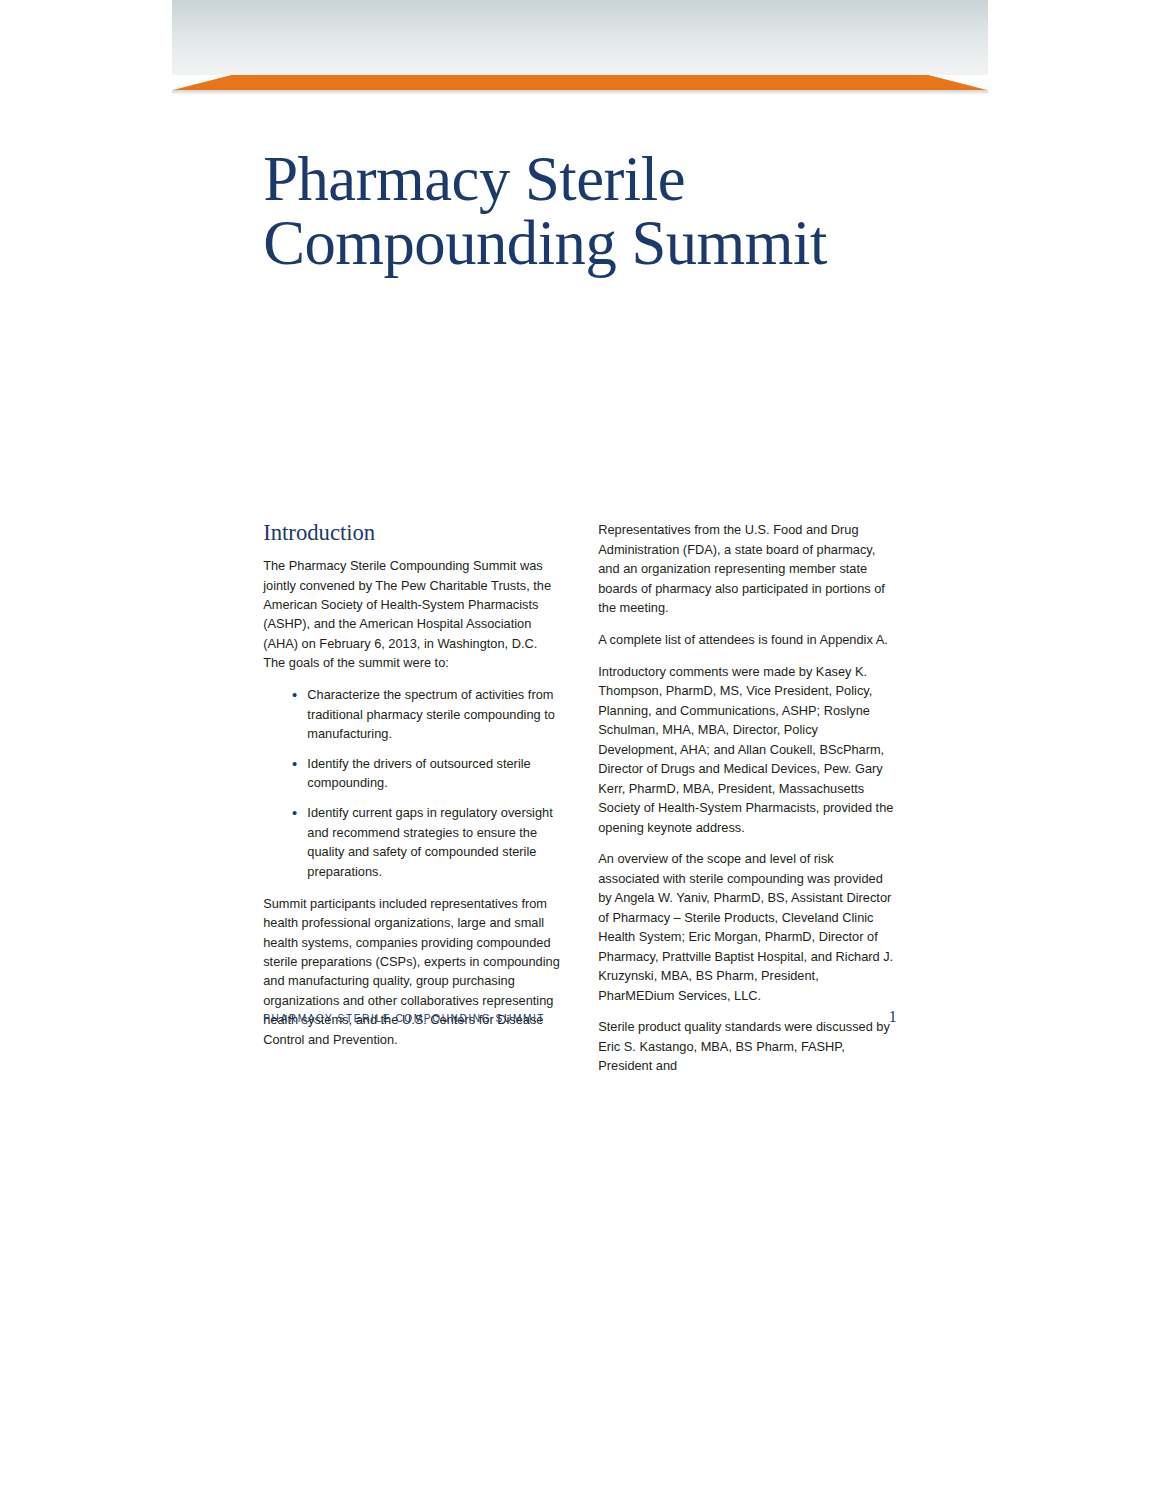Pharmacy Sterile
Compounding Summit
Introduction
The Pharmacy Sterile Compounding Summit was jointly convened by The Pew Charitable Trusts, the American Society of Health-System Pharmacists (ASHP), and the American Hospital Association (AHA) on February 6, 2013, in Washington, D.C. The goals of the summit were to:
Characterize the spectrum of activities from traditional pharmacy sterile compounding to manufacturing.
Identify the drivers of outsourced sterile compounding.
Identify current gaps in regulatory oversight and recommend strategies to ensure the quality and safety of compounded sterile preparations.
Summit participants included representatives from health professional organizations, large and small health systems, companies providing compounded sterile preparations (CSPs), experts in compounding and manufacturing quality, group purchasing organizations and other collaboratives representing health systems, and the U.S. Centers for Disease Control and Prevention.
Representatives from the U.S. Food and Drug Administration (FDA), a state board of pharmacy, and an organization representing member state boards of pharmacy also participated in portions of the meeting.
A complete list of attendees is found in Appendix A.
Introductory comments were made by Kasey K. Thompson, PharmD, MS, Vice President, Policy, Planning, and Communications, ASHP; Roslyne Schulman, MHA, MBA, Director, Policy Development, AHA; and Allan Coukell, BScPharm, Director of Drugs and Medical Devices, Pew. Gary Kerr, PharmD, MBA, President, Massachusetts Society of Health-System Pharmacists, provided the opening keynote address.
An overview of the scope and level of risk associated with sterile compounding was provided by Angela W. Yaniv, PharmD, BS, Assistant Director of Pharmacy – Sterile Products, Cleveland Clinic Health System; Eric Morgan, PharmD, Director of Pharmacy, Prattville Baptist Hospital, and Richard J. Kruzynski, MBA, BS Pharm, President, PharMEDium Services, LLC.
Sterile product quality standards were discussed by Eric S. Kastango, MBA, BS Pharm, FASHP, President and
Pharmacy Sterile Compounding Summit
1